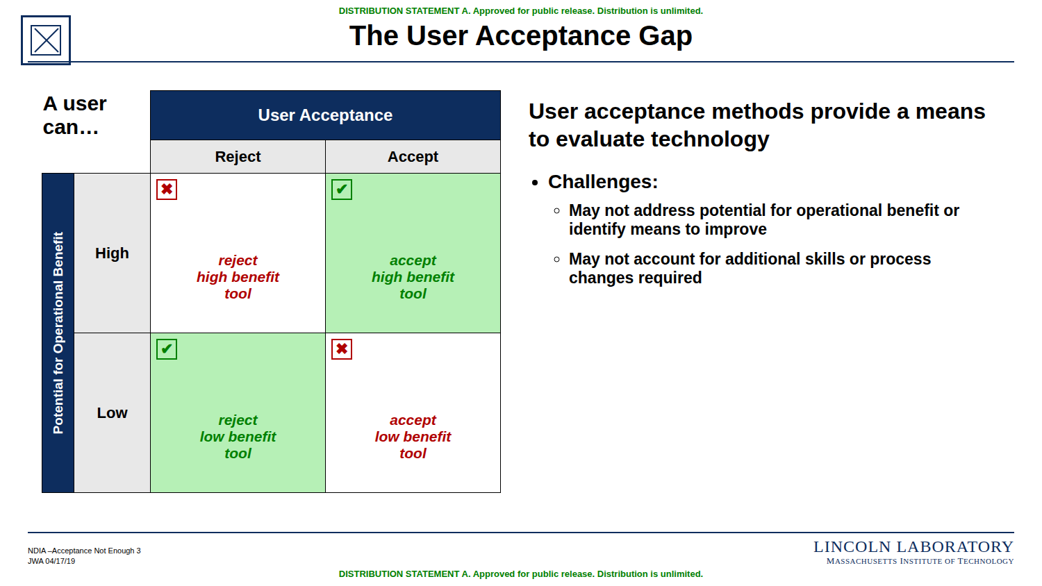DISTRIBUTION STATEMENT A. Approved for public release. Distribution is unlimited.
The User Acceptance Gap
| A user can… | User Acceptance |
| | | Reject | Accept |
| Potential for Operational Benefit | High | ✖ reject high benefit tool | ✔ accept high benefit tool |
| Low | ✔ reject low benefit tool | ✖ accept low benefit tool |
User acceptance methods provide a means
to evaluate technology
Challenges:
May not address potential for operational benefit or identify means to improve
May not account for additional skills or process changes required
NDIA –Acceptance Not Enough 3
JWA 04/17/19
LINCOLN LABORATORY
MASSACHUSETTS INSTITUTE OF TECHNOLOGY
DISTRIBUTION STATEMENT A. Approved for public release. Distribution is unlimited.